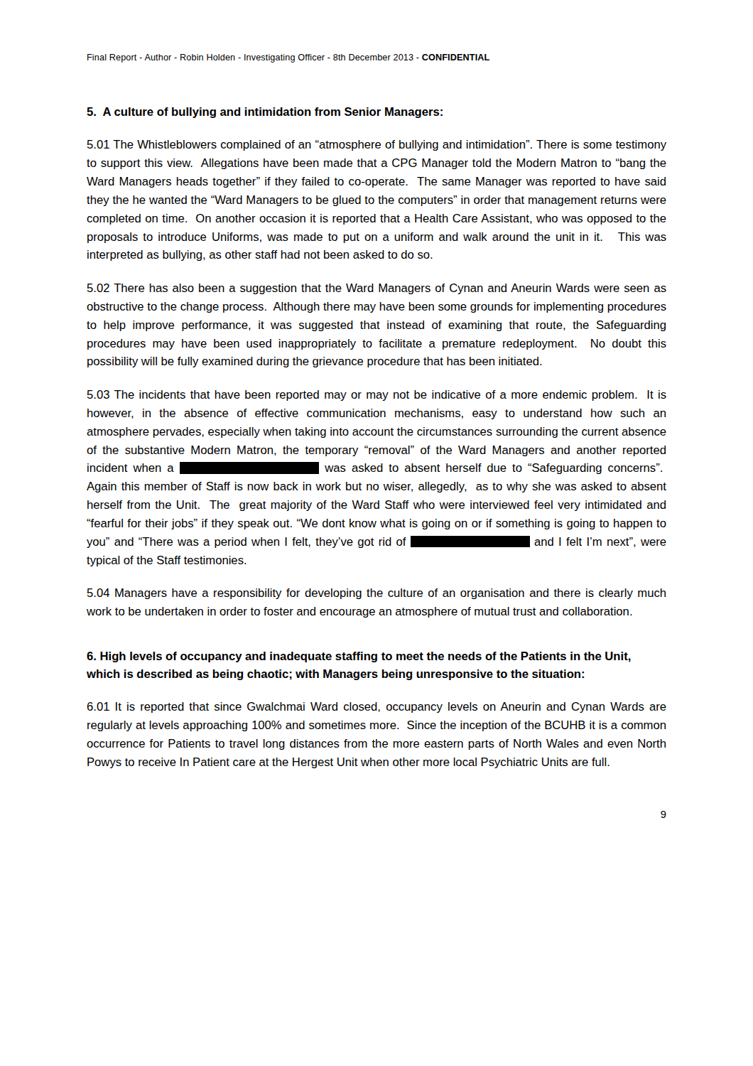Final Report - Author - Robin Holden - Investigating Officer - 8th December 2013 - CONFIDENTIAL
5. A culture of bullying and intimidation from Senior Managers:
5.01 The Whistleblowers complained of an “atmosphere of bullying and intimidation”. There is some testimony to support this view. Allegations have been made that a CPG Manager told the Modern Matron to “bang the Ward Managers heads together” if they failed to co-operate. The same Manager was reported to have said they the he wanted the “Ward Managers to be glued to the computers” in order that management returns were completed on time. On another occasion it is reported that a Health Care Assistant, who was opposed to the proposals to introduce Uniforms, was made to put on a uniform and walk around the unit in it. This was interpreted as bullying, as other staff had not been asked to do so.
5.02 There has also been a suggestion that the Ward Managers of Cynan and Aneurin Wards were seen as obstructive to the change process. Although there may have been some grounds for implementing procedures to help improve performance, it was suggested that instead of examining that route, the Safeguarding procedures may have been used inappropriately to facilitate a premature redeployment. No doubt this possibility will be fully examined during the grievance procedure that has been initiated.
5.03 The incidents that have been reported may or may not be indicative of a more endemic problem. It is however, in the absence of effective communication mechanisms, easy to understand how such an atmosphere pervades, especially when taking into account the circumstances surrounding the current absence of the substantive Modern Matron, the temporary “removal” of the Ward Managers and another reported incident when a was asked to absent herself due to “Safeguarding concerns”. Again this member of Staff is now back in work but no wiser, allegedly, as to why she was asked to absent herself from the Unit. The great majority of the Ward Staff who were interviewed feel very intimidated and “fearful for their jobs” if they speak out. “We dont know what is going on or if something is going to happen to you” and “There was a period when I felt, they’ve got rid of and I felt I’m next”, were typical of the Staff testimonies.
5.04 Managers have a responsibility for developing the culture of an organisation and there is clearly much work to be undertaken in order to foster and encourage an atmosphere of mutual trust and collaboration.
6. High levels of occupancy and inadequate staffing to meet the needs of the Patients in the Unit, which is described as being chaotic; with Managers being unresponsive to the situation:
6.01 It is reported that since Gwalchmai Ward closed, occupancy levels on Aneurin and Cynan Wards are regularly at levels approaching 100% and sometimes more. Since the inception of the BCUHB it is a common occurrence for Patients to travel long distances from the more eastern parts of North Wales and even North Powys to receive In Patient care at the Hergest Unit when other more local Psychiatric Units are full.
9